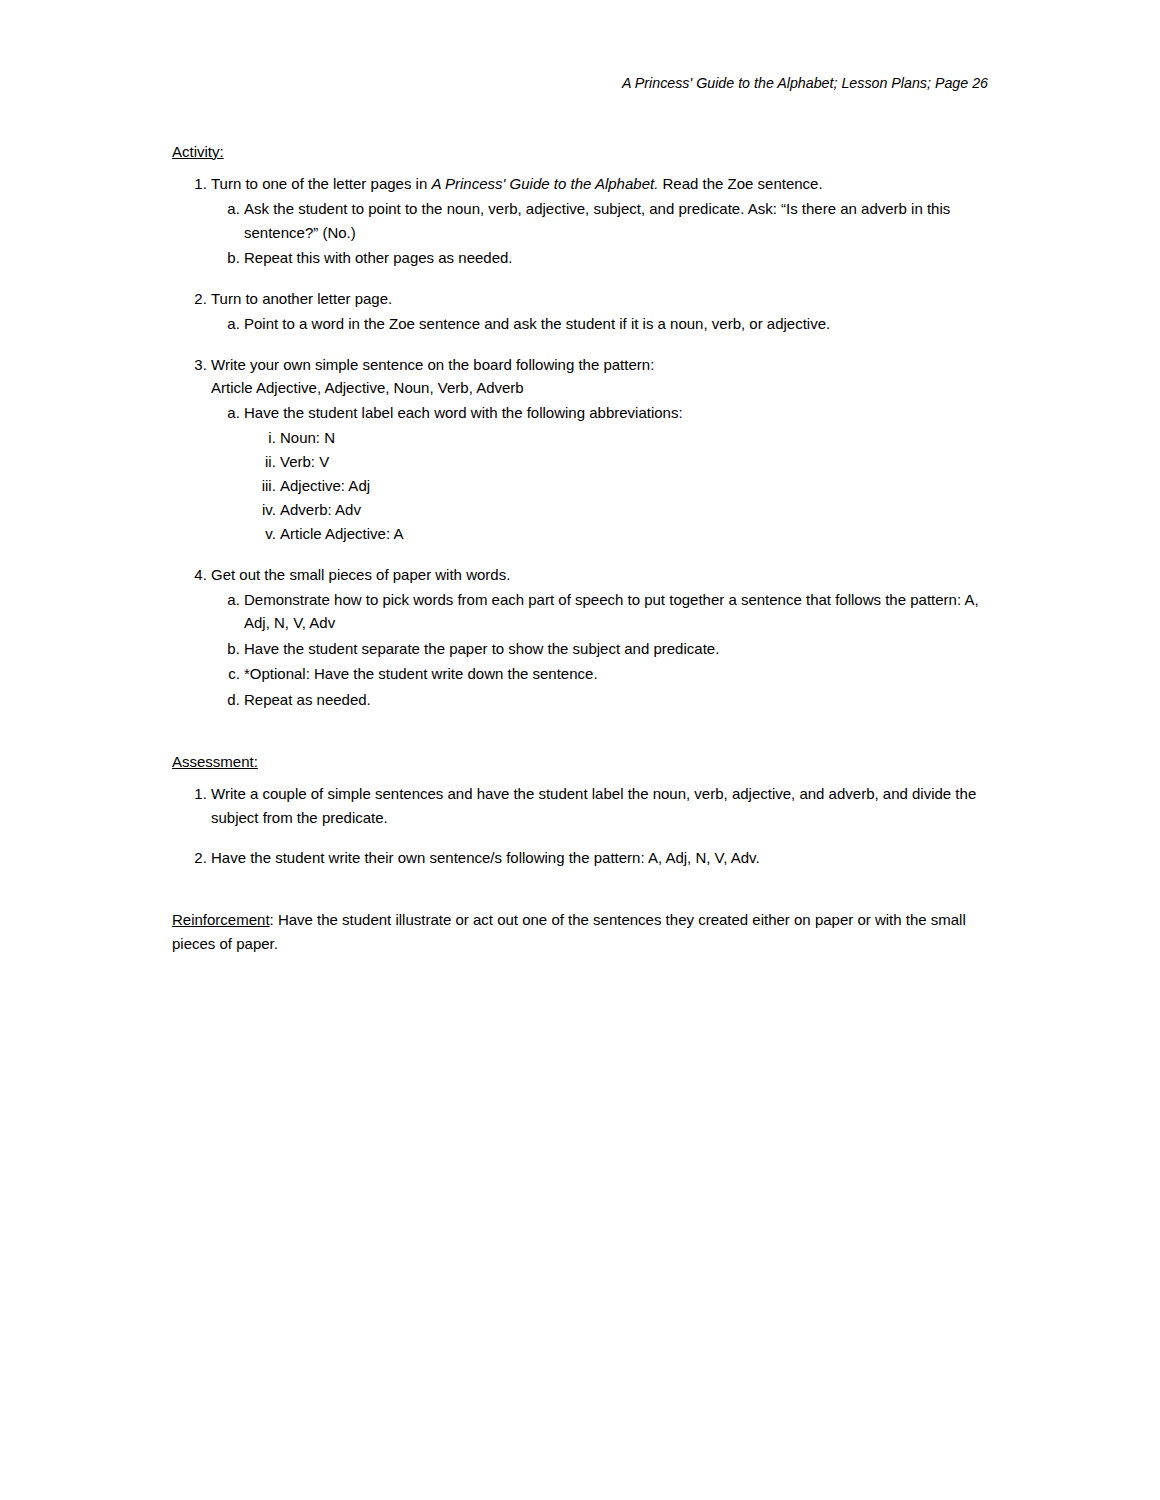A Princess' Guide to the Alphabet; Lesson Plans; Page 26
Activity:
Turn to one of the letter pages in A Princess' Guide to the Alphabet. Read the Zoe sentence.
Ask the student to point to the noun, verb, adjective, subject, and predicate. Ask: “Is there an adverb in this sentence?” (No.)
Repeat this with other pages as needed.
Turn to another letter page.
Point to a word in the Zoe sentence and ask the student if it is a noun, verb, or adjective.
Write your own simple sentence on the board following the pattern: Article Adjective, Adjective, Noun, Verb, Adverb
Have the student label each word with the following abbreviations:
Noun: N
Verb: V
Adjective: Adj
Adverb: Adv
Article Adjective: A
Get out the small pieces of paper with words.
Demonstrate how to pick words from each part of speech to put together a sentence that follows the pattern: A, Adj, N, V, Adv
Have the student separate the paper to show the subject and predicate.
*Optional: Have the student write down the sentence.
Repeat as needed.
Assessment:
Write a couple of simple sentences and have the student label the noun, verb, adjective, and adverb, and divide the subject from the predicate.
Have the student write their own sentence/s following the pattern: A, Adj, N, V, Adv.
Reinforcement: Have the student illustrate or act out one of the sentences they created either on paper or with the small pieces of paper.